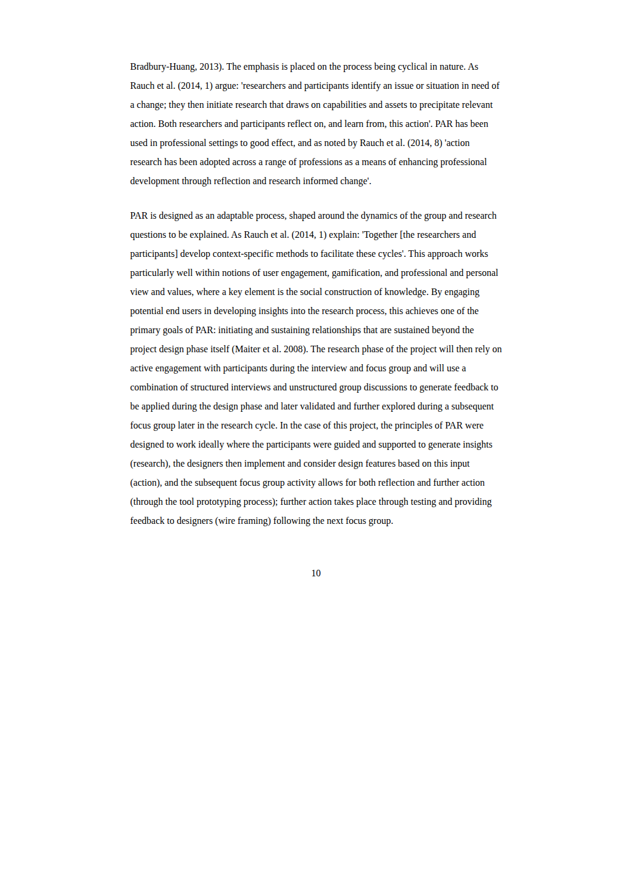Bradbury-Huang, 2013). The emphasis is placed on the process being cyclical in nature. As Rauch et al. (2014, 1) argue: 'researchers and participants identify an issue or situation in need of a change; they then initiate research that draws on capabilities and assets to precipitate relevant action. Both researchers and participants reflect on, and learn from, this action'. PAR has been used in professional settings to good effect, and as noted by Rauch et al. (2014, 8) 'action research has been adopted across a range of professions as a means of enhancing professional development through reflection and research informed change'.
PAR is designed as an adaptable process, shaped around the dynamics of the group and research questions to be explained. As Rauch et al. (2014, 1) explain: 'Together [the researchers and participants] develop context-specific methods to facilitate these cycles'. This approach works particularly well within notions of user engagement, gamification, and professional and personal view and values, where a key element is the social construction of knowledge. By engaging potential end users in developing insights into the research process, this achieves one of the primary goals of PAR: initiating and sustaining relationships that are sustained beyond the project design phase itself (Maiter et al. 2008). The research phase of the project will then rely on active engagement with participants during the interview and focus group and will use a combination of structured interviews and unstructured group discussions to generate feedback to be applied during the design phase and later validated and further explored during a subsequent focus group later in the research cycle. In the case of this project, the principles of PAR were designed to work ideally where the participants were guided and supported to generate insights (research), the designers then implement and consider design features based on this input (action), and the subsequent focus group activity allows for both reflection and further action (through the tool prototyping process); further action takes place through testing and providing feedback to designers (wire framing) following the next focus group.
10